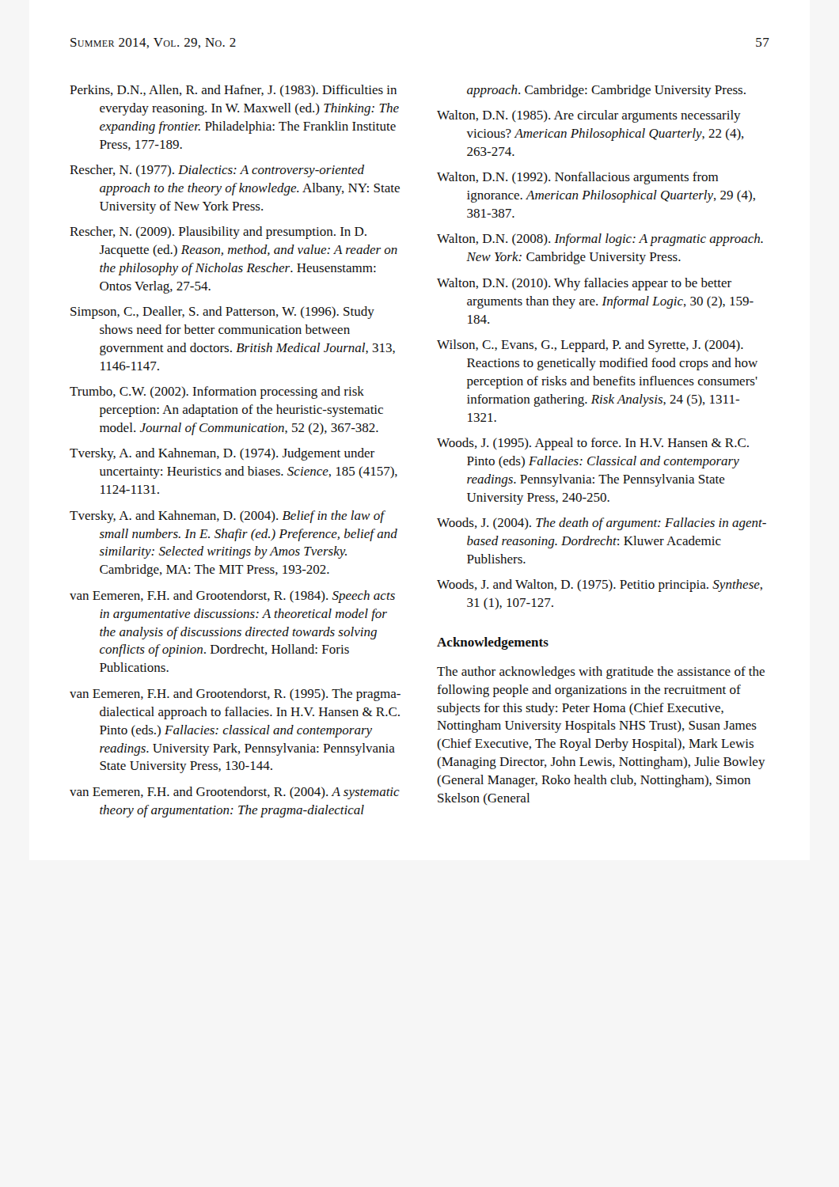Summer 2014, Vol. 29, No. 2 57
Perkins, D.N., Allen, R. and Hafner, J. (1983). Difficulties in everyday reasoning. In W. Maxwell (ed.) Thinking: The expanding frontier. Philadelphia: The Franklin Institute Press, 177-189.
Rescher, N. (1977). Dialectics: A controversy-oriented approach to the theory of knowledge. Albany, NY: State University of New York Press.
Rescher, N. (2009). Plausibility and presumption. In D. Jacquette (ed.) Reason, method, and value: A reader on the philosophy of Nicholas Rescher. Heusenstamm: Ontos Verlag, 27-54.
Simpson, C., Dealler, S. and Patterson, W. (1996). Study shows need for better communication between government and doctors. British Medical Journal, 313, 1146-1147.
Trumbo, C.W. (2002). Information processing and risk perception: An adaptation of the heuristic-systematic model. Journal of Communication, 52 (2), 367-382.
Tversky, A. and Kahneman, D. (1974). Judgement under uncertainty: Heuristics and biases. Science, 185 (4157), 1124-1131.
Tversky, A. and Kahneman, D. (2004). Belief in the law of small numbers. In E. Shafir (ed.) Preference, belief and similarity: Selected writings by Amos Tversky. Cambridge, MA: The MIT Press, 193-202.
van Eemeren, F.H. and Grootendorst, R. (1984). Speech acts in argumentative discussions: A theoretical model for the analysis of discussions directed towards solving conflicts of opinion. Dordrecht, Holland: Foris Publications.
van Eemeren, F.H. and Grootendorst, R. (1995). The pragma-dialectical approach to fallacies. In H.V. Hansen & R.C. Pinto (eds.) Fallacies: classical and contemporary readings. University Park, Pennsylvania: Pennsylvania State University Press, 130-144.
van Eemeren, F.H. and Grootendorst, R. (2004). A systematic theory of argumentation: The pragma-dialectical approach. Cambridge: Cambridge University Press.
Walton, D.N. (1985). Are circular arguments necessarily vicious? American Philosophical Quarterly, 22 (4), 263-274.
Walton, D.N. (1992). Nonfallacious arguments from ignorance. American Philosophical Quarterly, 29 (4), 381-387.
Walton, D.N. (2008). Informal logic: A pragmatic approach. New York: Cambridge University Press.
Walton, D.N. (2010). Why fallacies appear to be better arguments than they are. Informal Logic, 30 (2), 159-184.
Wilson, C., Evans, G., Leppard, P. and Syrette, J. (2004). Reactions to genetically modified food crops and how perception of risks and benefits influences consumers' information gathering. Risk Analysis, 24 (5), 1311-1321.
Woods, J. (1995). Appeal to force. In H.V. Hansen & R.C. Pinto (eds) Fallacies: Classical and contemporary readings. Pennsylvania: The Pennsylvania State University Press, 240-250.
Woods, J. (2004). The death of argument: Fallacies in agent-based reasoning. Dordrecht: Kluwer Academic Publishers.
Woods, J. and Walton, D. (1975). Petitio principia. Synthese, 31 (1), 107-127.
Acknowledgements
The author acknowledges with gratitude the assistance of the following people and organizations in the recruitment of subjects for this study: Peter Homa (Chief Executive, Nottingham University Hospitals NHS Trust), Susan James (Chief Executive, The Royal Derby Hospital), Mark Lewis (Managing Director, John Lewis, Nottingham), Julie Bowley (General Manager, Roko health club, Nottingham), Simon Skelson (General